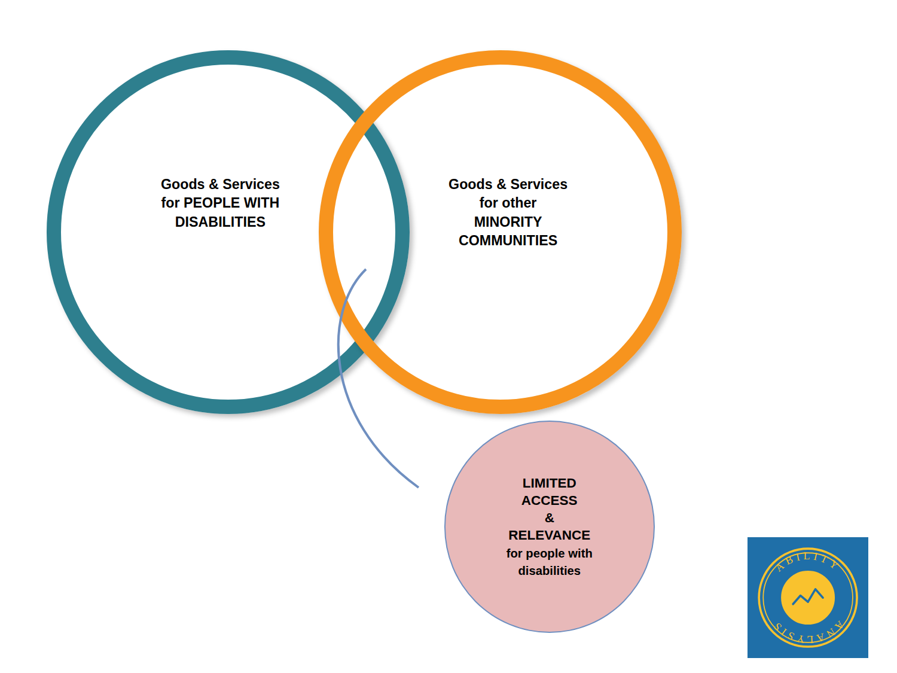Goods & Services
for PEOPLE WITH
DISABILITIES
Goods & Services
for other
MINORITY
COMMUNITIES
LIMITED
ACCESS
&
RELEVANCE
for people with
disabilities
ABILITY ANALYSIS